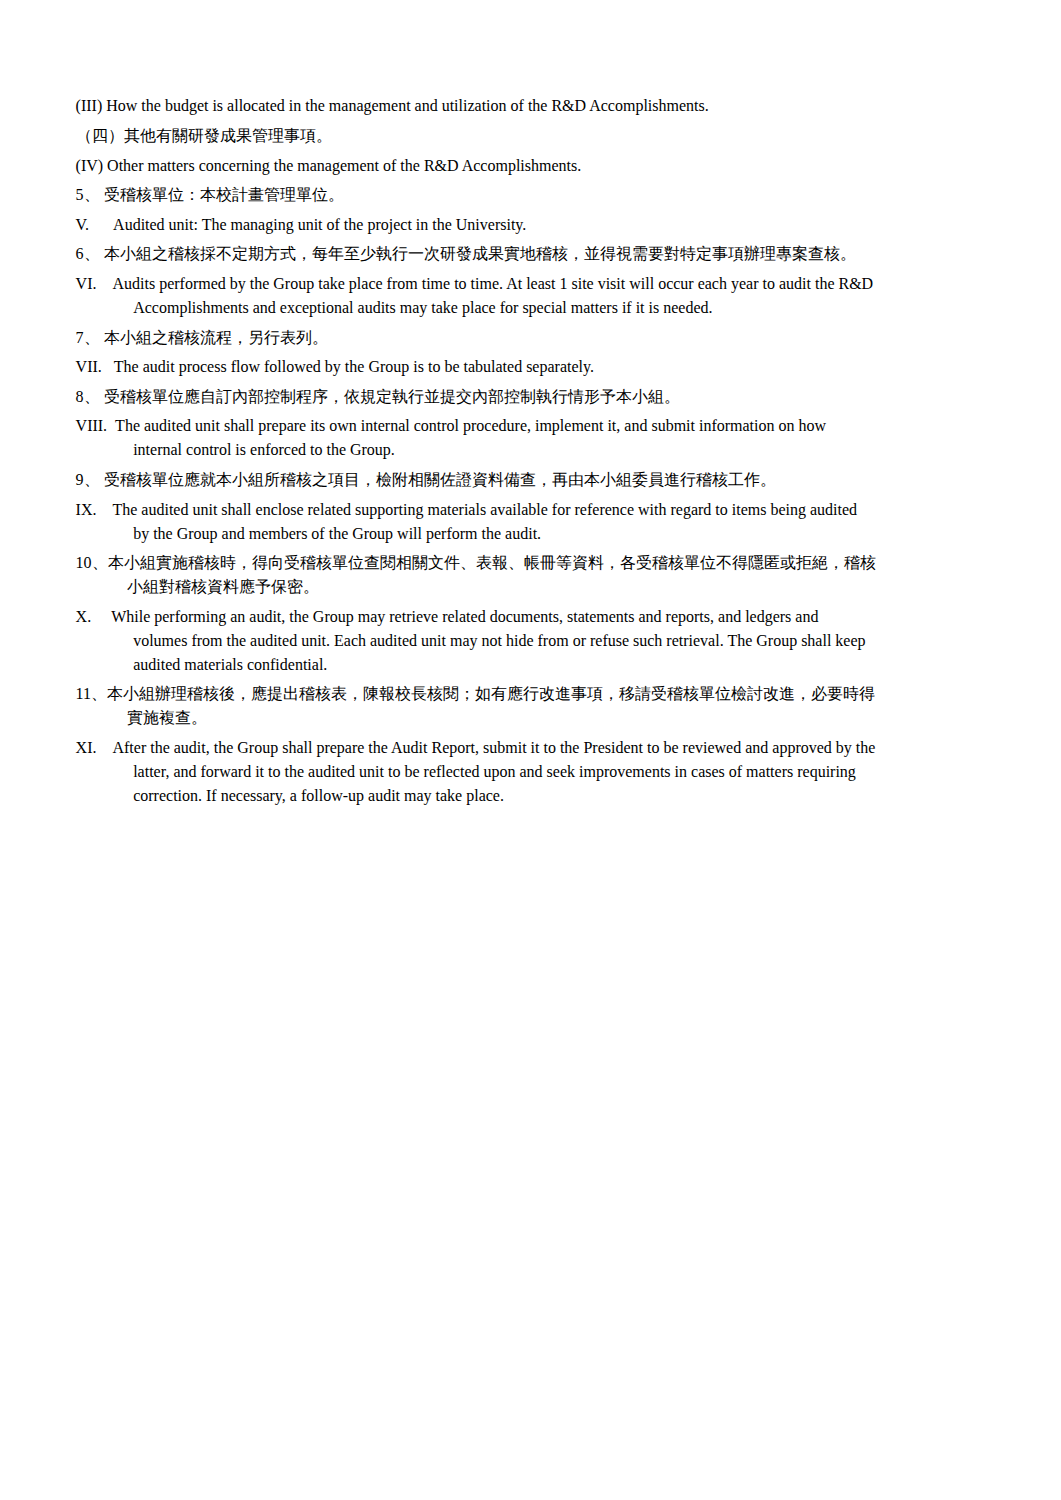(III) How the budget is allocated in the management and utilization of the R&D Accomplishments.
（四）其他有關研發成果管理事項。
(IV) Other matters concerning the management of the R&D Accomplishments.
5、 受稽核單位：本校計畫管理單位。
V. Audited unit: The managing unit of the project in the University.
6、 本小組之稽核採不定期方式，每年至少執行一次研發成果實地稽核，並得視需要對特定事項辦理專案查核。
VI. Audits performed by the Group take place from time to time. At least 1 site visit will occur each year to audit the R&D Accomplishments and exceptional audits may take place for special matters if it is needed.
7、 本小組之稽核流程，另行表列。
VII. The audit process flow followed by the Group is to be tabulated separately.
8、 受稽核單位應自訂內部控制程序，依規定執行並提交內部控制執行情形予本小組。
VIII. The audited unit shall prepare its own internal control procedure, implement it, and submit information on how internal control is enforced to the Group.
9、 受稽核單位應就本小組所稽核之項目，檢附相關佐證資料備查，再由本小組委員進行稽核工作。
IX. The audited unit shall enclose related supporting materials available for reference with regard to items being audited by the Group and members of the Group will perform the audit.
10、本小組實施稽核時，得向受稽核單位查閱相關文件、表報、帳冊等資料，各受稽核單位不得隱匿或拒絕，稽核小組對稽核資料應予保密。
X. While performing an audit, the Group may retrieve related documents, statements and reports, and ledgers and volumes from the audited unit. Each audited unit may not hide from or refuse such retrieval. The Group shall keep audited materials confidential.
11、本小組辦理稽核後，應提出稽核表，陳報校長核閱；如有應行改進事項，移請受稽核單位檢討改進，必要時得實施複查。
XI. After the audit, the Group shall prepare the Audit Report, submit it to the President to be reviewed and approved by the latter, and forward it to the audited unit to be reflected upon and seek improvements in cases of matters requiring correction. If necessary, a follow-up audit may take place.